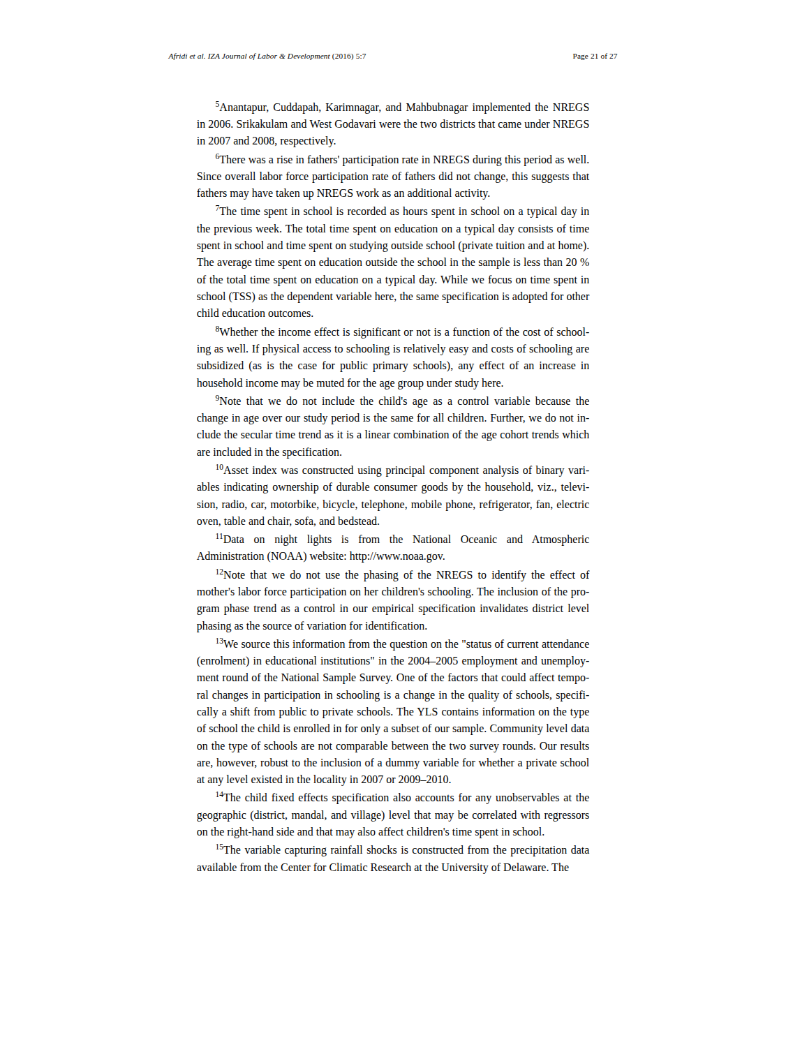Afridi et al. IZA Journal of Labor & Development (2016) 5:7
Page 21 of 27
5Anantapur, Cuddapah, Karimnagar, and Mahbubnagar implemented the NREGS in 2006. Srikakulam and West Godavari were the two districts that came under NREGS in 2007 and 2008, respectively.
6There was a rise in fathers' participation rate in NREGS during this period as well. Since overall labor force participation rate of fathers did not change, this suggests that fathers may have taken up NREGS work as an additional activity.
7The time spent in school is recorded as hours spent in school on a typical day in the previous week. The total time spent on education on a typical day consists of time spent in school and time spent on studying outside school (private tuition and at home). The average time spent on education outside the school in the sample is less than 20 % of the total time spent on education on a typical day. While we focus on time spent in school (TSS) as the dependent variable here, the same specification is adopted for other child education outcomes.
8Whether the income effect is significant or not is a function of the cost of schooling as well. If physical access to schooling is relatively easy and costs of schooling are subsidized (as is the case for public primary schools), any effect of an increase in household income may be muted for the age group under study here.
9Note that we do not include the child's age as a control variable because the change in age over our study period is the same for all children. Further, we do not include the secular time trend as it is a linear combination of the age cohort trends which are included in the specification.
10Asset index was constructed using principal component analysis of binary variables indicating ownership of durable consumer goods by the household, viz., television, radio, car, motorbike, bicycle, telephone, mobile phone, refrigerator, fan, electric oven, table and chair, sofa, and bedstead.
11Data on night lights is from the National Oceanic and Atmospheric Administration (NOAA) website: http://www.noaa.gov.
12Note that we do not use the phasing of the NREGS to identify the effect of mother's labor force participation on her children's schooling. The inclusion of the program phase trend as a control in our empirical specification invalidates district level phasing as the source of variation for identification.
13We source this information from the question on the "status of current attendance (enrolment) in educational institutions" in the 2004–2005 employment and unemployment round of the National Sample Survey. One of the factors that could affect temporal changes in participation in schooling is a change in the quality of schools, specifically a shift from public to private schools. The YLS contains information on the type of school the child is enrolled in for only a subset of our sample. Community level data on the type of schools are not comparable between the two survey rounds. Our results are, however, robust to the inclusion of a dummy variable for whether a private school at any level existed in the locality in 2007 or 2009–2010.
14The child fixed effects specification also accounts for any unobservables at the geographic (district, mandal, and village) level that may be correlated with regressors on the right-hand side and that may also affect children's time spent in school.
15The variable capturing rainfall shocks is constructed from the precipitation data available from the Center for Climatic Research at the University of Delaware. The